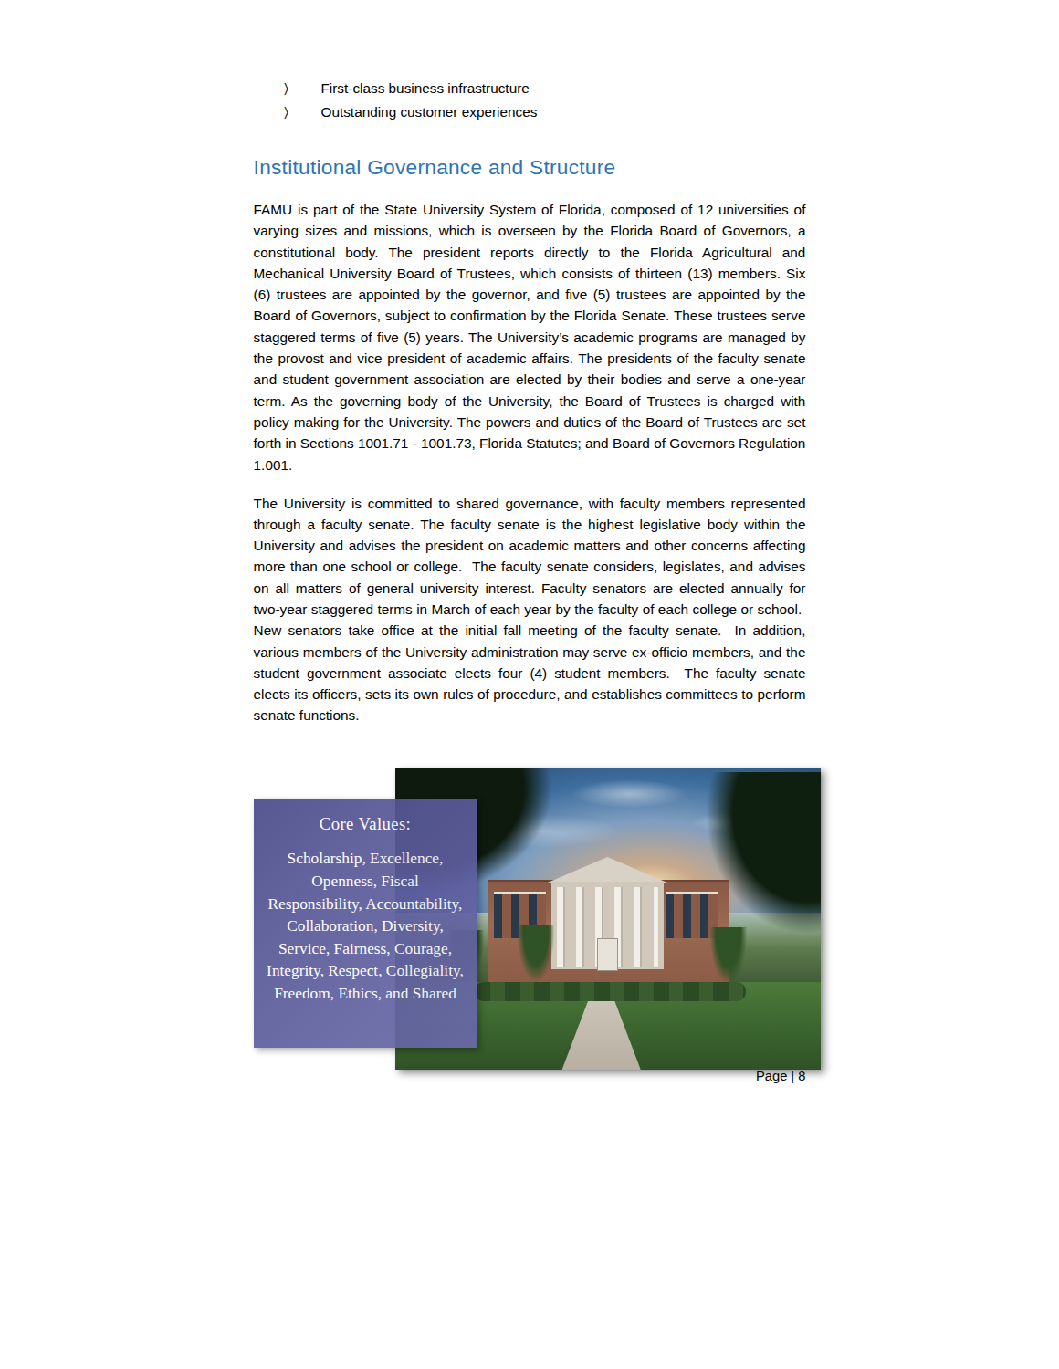First-class business infrastructure
Outstanding customer experiences
Institutional Governance and Structure
FAMU is part of the State University System of Florida, composed of 12 universities of varying sizes and missions, which is overseen by the Florida Board of Governors, a constitutional body. The president reports directly to the Florida Agricultural and Mechanical University Board of Trustees, which consists of thirteen (13) members. Six (6) trustees are appointed by the governor, and five (5) trustees are appointed by the Board of Governors, subject to confirmation by the Florida Senate. These trustees serve staggered terms of five (5) years. The University’s academic programs are managed by the provost and vice president of academic affairs. The presidents of the faculty senate and student government association are elected by their bodies and serve a one-year term. As the governing body of the University, the Board of Trustees is charged with policy making for the University. The powers and duties of the Board of Trustees are set forth in Sections 1001.71 - 1001.73, Florida Statutes; and Board of Governors Regulation 1.001.
The University is committed to shared governance, with faculty members represented through a faculty senate. The faculty senate is the highest legislative body within the University and advises the president on academic matters and other concerns affecting more than one school or college. The faculty senate considers, legislates, and advises on all matters of general university interest. Faculty senators are elected annually for two-year staggered terms in March of each year by the faculty of each college or school. New senators take office at the initial fall meeting of the faculty senate. In addition, various members of the University administration may serve ex-officio members, and the student government associate elects four (4) student members. The faculty senate elects its officers, sets its own rules of procedure, and establishes committees to perform senate functions.
Core Values:
Scholarship, Excellence, Openness, Fiscal Responsibility, Accountability, Collaboration, Diversity, Service, Fairness, Courage, Integrity, Respect, Collegiality, Freedom, Ethics, and Shared
Page | 8